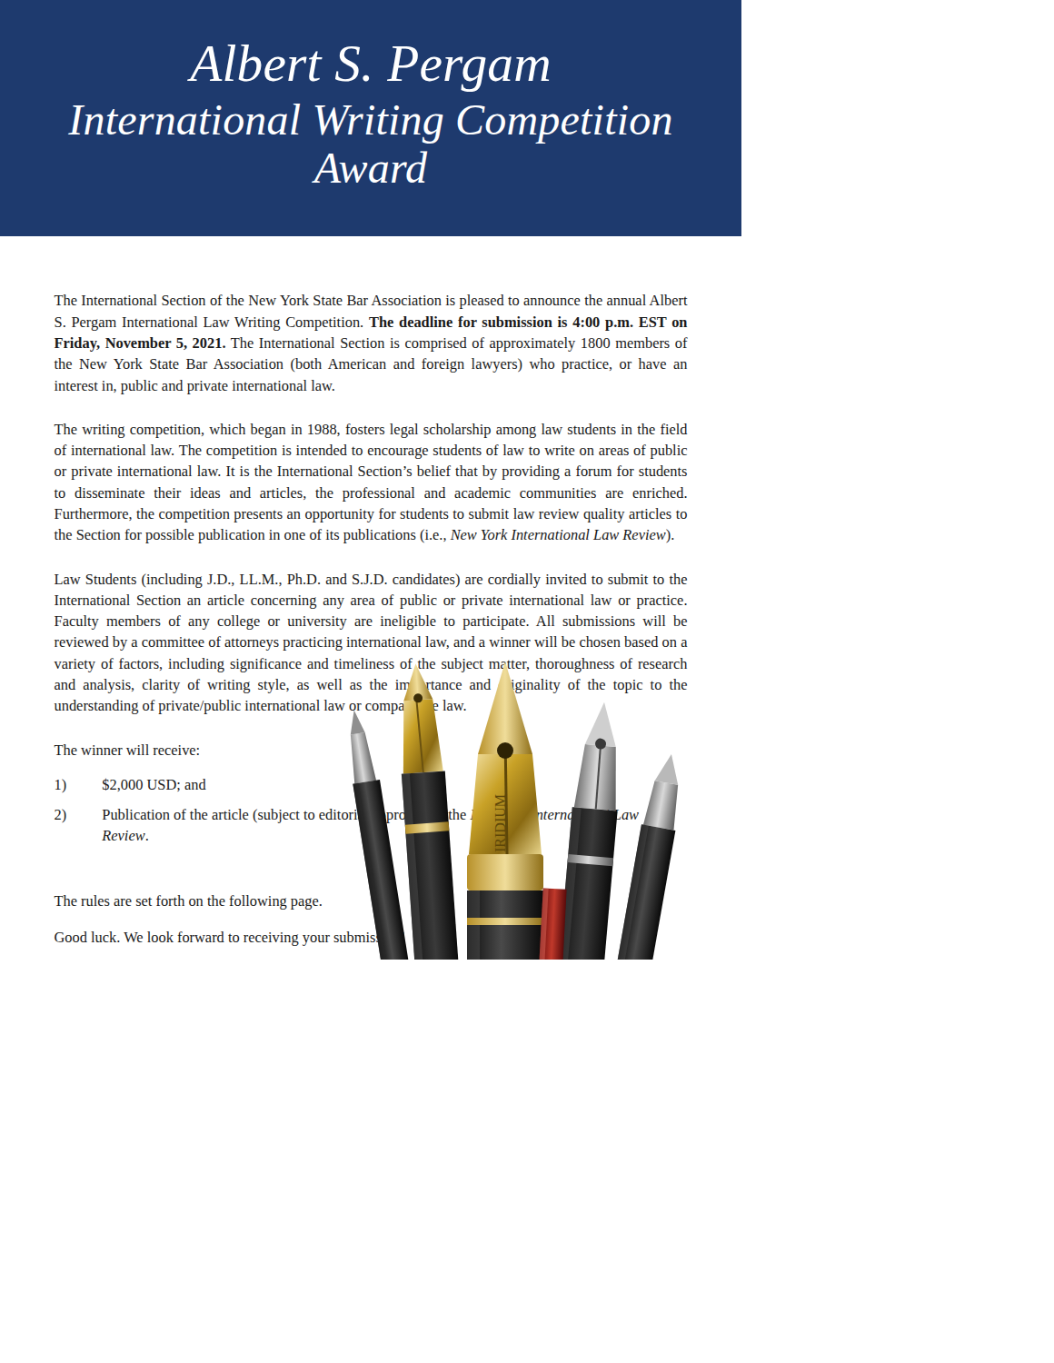Albert S. Pergam
International Writing Competition Award
The International Section of the New York State Bar Association is pleased to announce the annual Albert S. Pergam International Law Writing Competition. The deadline for submission is 4:00 p.m. EST on Friday, November 5, 2021. The International Section is comprised of approximately 1800 members of the New York State Bar Association (both American and foreign lawyers) who practice, or have an interest in, public and private international law.
The writing competition, which began in 1988, fosters legal scholarship among law students in the field of international law. The competition is intended to encourage students of law to write on areas of public or private international law. It is the International Section’s belief that by providing a forum for students to disseminate their ideas and articles, the professional and academic communities are enriched. Furthermore, the competition presents an opportunity for students to submit law review quality articles to the Section for possible publication in one of its publications (i.e., New York International Law Review).
Law Students (including J.D., LL.M., Ph.D. and S.J.D. candidates) are cordially invited to submit to the International Section an article concerning any area of public or private international law or practice. Faculty members of any college or university are ineligible to participate. All submissions will be reviewed by a committee of attorneys practicing international law, and a winner will be chosen based on a variety of factors, including significance and timeliness of the subject matter, thoroughness of research and analysis, clarity of writing style, as well as the importance and originality of the topic to the understanding of private/public international law or comparative law.
The winner will receive:
1)$2,000 USD; and
2) Publication of the article (subject to editorial approval) in the New York International Law Review.
The rules are set forth on the following page.
Good luck. We look forward to receiving your submission!
IRIDIUM